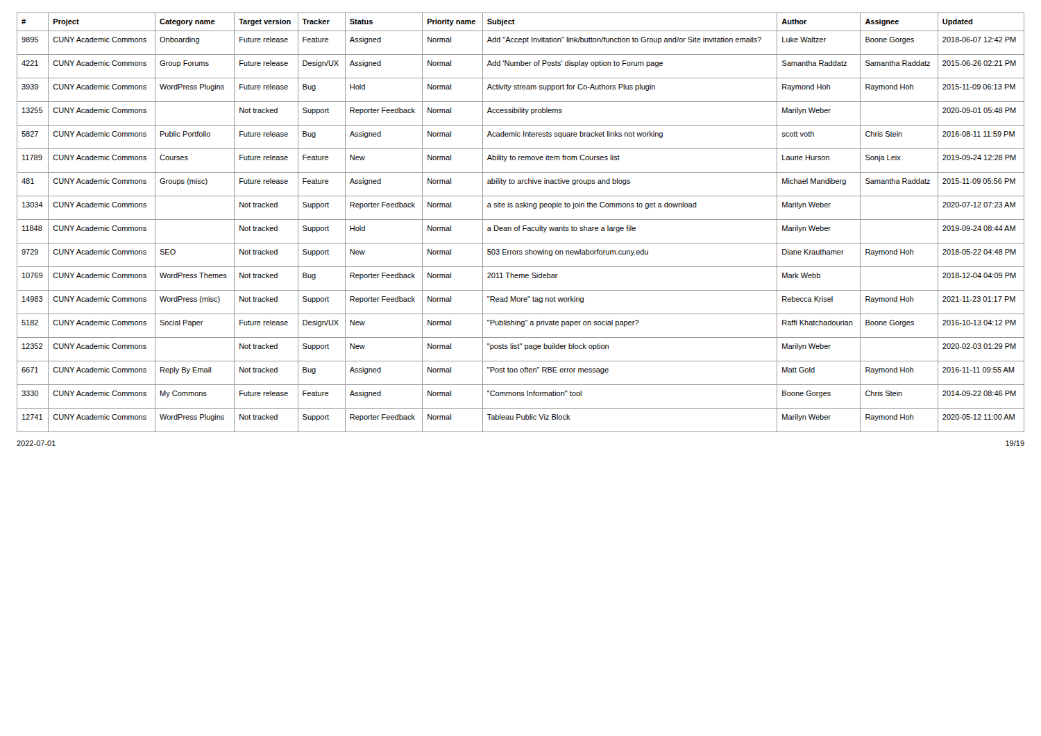Redmine issue listing
| # | Project | Category name | Target version | Tracker | Status | Priority name | Subject | Author | Assignee | Updated |
| --- | --- | --- | --- | --- | --- | --- | --- | --- | --- | --- |
| 9895 | CUNY Academic Commons | Onboarding | Future release | Feature | Assigned | Normal | Add "Accept Invitation" link/button/function to Group and/or Site invitation emails? | Luke Waltzer | Boone Gorges | 2018-06-07 12:42 PM |
| 4221 | CUNY Academic Commons | Group Forums | Future release | Design/UX | Assigned | Normal | Add 'Number of Posts' display option to Forum page | Samantha Raddatz | Samantha Raddatz | 2015-06-26 02:21 PM |
| 3939 | CUNY Academic Commons | WordPress Plugins | Future release | Bug | Hold | Normal | Activity stream support for Co-Authors Plus plugin | Raymond Hoh | Raymond Hoh | 2015-11-09 06:13 PM |
| 13255 | CUNY Academic Commons | | Not tracked | Support | Reporter Feedback | Normal | Accessibility problems | Marilyn Weber | | 2020-09-01 05:48 PM |
| 5827 | CUNY Academic Commons | Public Portfolio | Future release | Bug | Assigned | Normal | Academic Interests square bracket links not working | scott voth | Chris Stein | 2016-08-11 11:59 PM |
| 11789 | CUNY Academic Commons | Courses | Future release | Feature | New | Normal | Ability to remove item from Courses list | Laurie Hurson | Sonja Leix | 2019-09-24 12:28 PM |
| 481 | CUNY Academic Commons | Groups (misc) | Future release | Feature | Assigned | Normal | ability to archive inactive groups and blogs | Michael Mandiberg | Samantha Raddatz | 2015-11-09 05:56 PM |
| 13034 | CUNY Academic Commons | | Not tracked | Support | Reporter Feedback | Normal | a site is asking people to join the Commons to get a download | Marilyn Weber | | 2020-07-12 07:23 AM |
| 11848 | CUNY Academic Commons | | Not tracked | Support | Hold | Normal | a Dean of Faculty wants to share a large file | Marilyn Weber | | 2019-09-24 08:44 AM |
| 9729 | CUNY Academic Commons | SEO | Not tracked | Support | New | Normal | 503 Errors showing on newlaborforum.cuny.edu | Diane Krauthamer | Raymond Hoh | 2018-05-22 04:48 PM |
| 10769 | CUNY Academic Commons | WordPress Themes | Not tracked | Bug | Reporter Feedback | Normal | 2011 Theme Sidebar | Mark Webb | | 2018-12-04 04:09 PM |
| 14983 | CUNY Academic Commons | WordPress (misc) | Not tracked | Support | Reporter Feedback | Normal | "Read More" tag not working | Rebecca Krisel | Raymond Hoh | 2021-11-23 01:17 PM |
| 5182 | CUNY Academic Commons | Social Paper | Future release | Design/UX | New | Normal | "Publishing" a private paper on social paper? | Raffi Khatchadourian | Boone Gorges | 2016-10-13 04:12 PM |
| 12352 | CUNY Academic Commons | | Not tracked | Support | New | Normal | "posts list" page builder block option | Marilyn Weber | | 2020-02-03 01:29 PM |
| 6671 | CUNY Academic Commons | Reply By Email | Not tracked | Bug | Assigned | Normal | "Post too often" RBE error message | Matt Gold | Raymond Hoh | 2016-11-11 09:55 AM |
| 3330 | CUNY Academic Commons | My Commons | Future release | Feature | Assigned | Normal | "Commons Information" tool | Boone Gorges | Chris Stein | 2014-09-22 08:46 PM |
| 12741 | CUNY Academic Commons | WordPress Plugins | Not tracked | Support | Reporter Feedback | Normal | Tableau Public Viz Block | Marilyn Weber | Raymond Hoh | 2020-05-12 11:00 AM |
2022-07-01 19/19